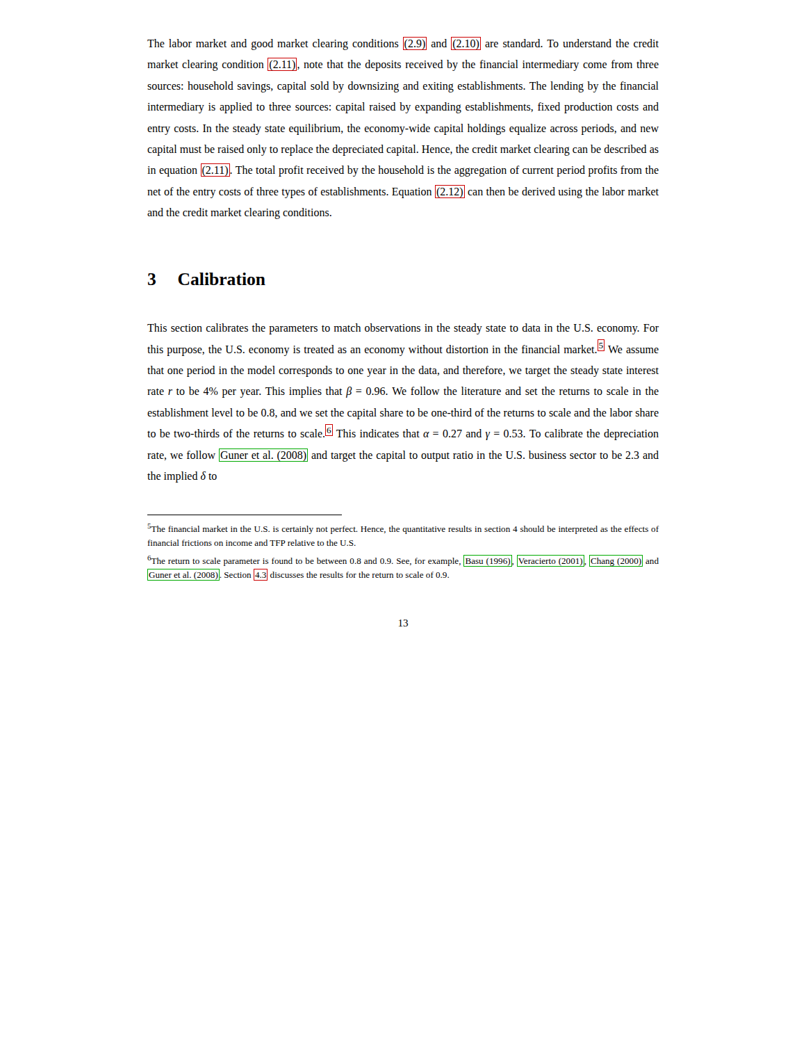The labor market and good market clearing conditions (2.9) and (2.10) are standard. To understand the credit market clearing condition (2.11), note that the deposits received by the financial intermediary come from three sources: household savings, capital sold by downsizing and exiting establishments. The lending by the financial intermediary is applied to three sources: capital raised by expanding establishments, fixed production costs and entry costs. In the steady state equilibrium, the economy-wide capital holdings equalize across periods, and new capital must be raised only to replace the depreciated capital. Hence, the credit market clearing can be described as in equation (2.11). The total profit received by the household is the aggregation of current period profits from the net of the entry costs of three types of establishments. Equation (2.12) can then be derived using the labor market and the credit market clearing conditions.
3 Calibration
This section calibrates the parameters to match observations in the steady state to data in the U.S. economy. For this purpose, the U.S. economy is treated as an economy without distortion in the financial market.5 We assume that one period in the model corresponds to one year in the data, and therefore, we target the steady state interest rate r to be 4% per year. This implies that β = 0.96. We follow the literature and set the returns to scale in the establishment level to be 0.8, and we set the capital share to be one-third of the returns to scale and the labor share to be two-thirds of the returns to scale.6 This indicates that α = 0.27 and γ = 0.53. To calibrate the depreciation rate, we follow Guner et al. (2008) and target the capital to output ratio in the U.S. business sector to be 2.3 and the implied δ to
5The financial market in the U.S. is certainly not perfect. Hence, the quantitative results in section 4 should be interpreted as the effects of financial frictions on income and TFP relative to the U.S.
6The return to scale parameter is found to be between 0.8 and 0.9. See, for example, Basu (1996), Veracierto (2001), Chang (2000) and Guner et al. (2008). Section 4.3 discusses the results for the return to scale of 0.9.
13